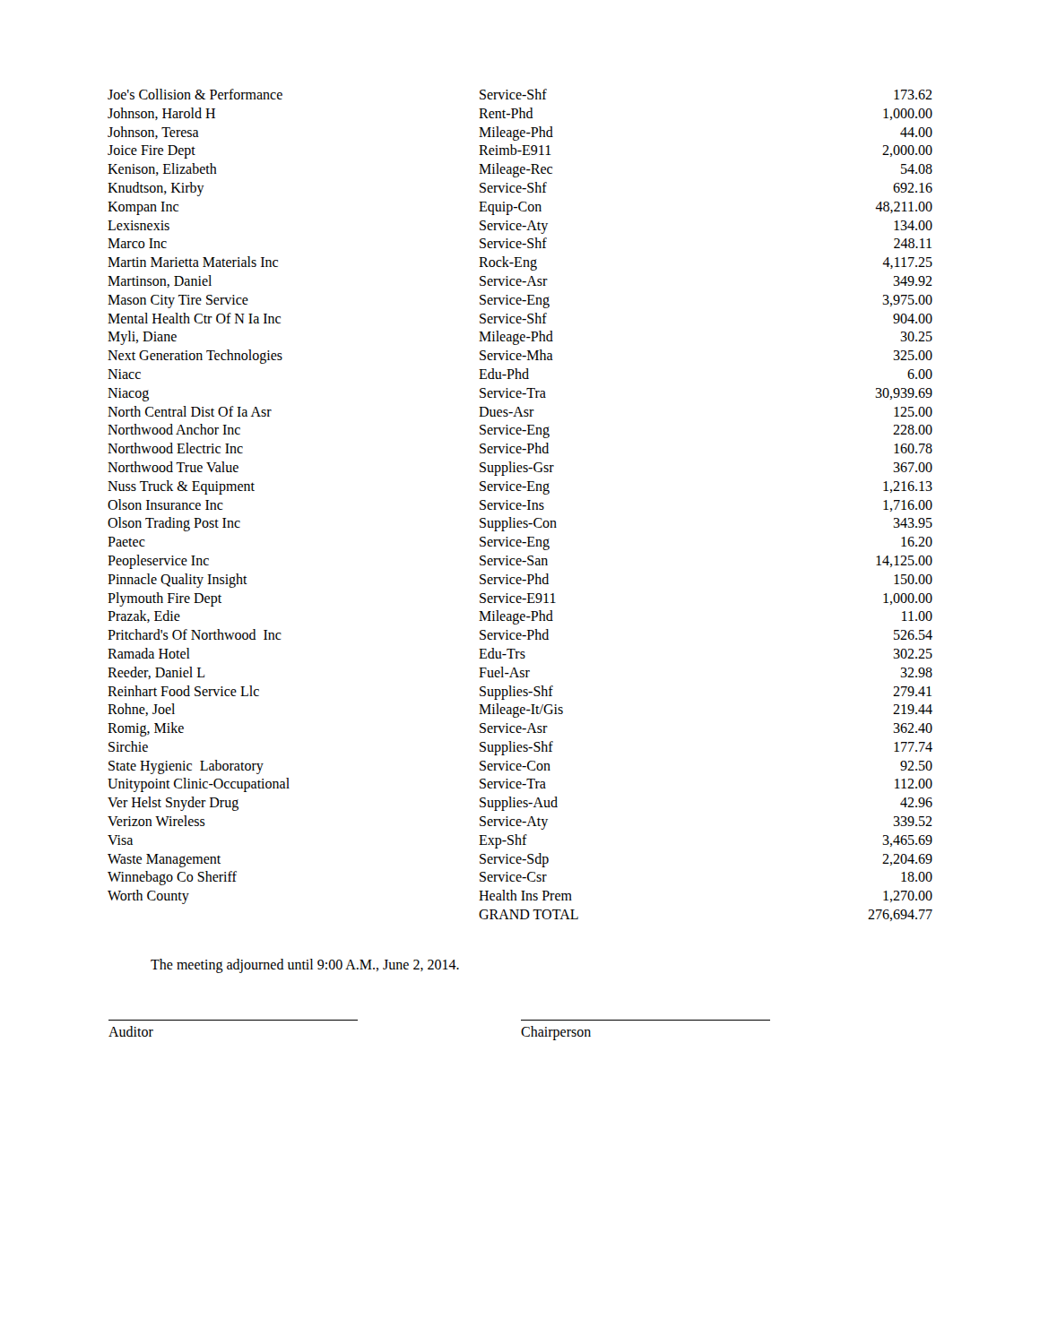| Joe's Collision & Performance | Service-Shf | 173.62 |
| Johnson, Harold H | Rent-Phd | 1,000.00 |
| Johnson, Teresa | Mileage-Phd | 44.00 |
| Joice Fire Dept | Reimb-E911 | 2,000.00 |
| Kenison, Elizabeth | Mileage-Rec | 54.08 |
| Knudtson, Kirby | Service-Shf | 692.16 |
| Kompan Inc | Equip-Con | 48,211.00 |
| Lexisnexis | Service-Aty | 134.00 |
| Marco Inc | Service-Shf | 248.11 |
| Martin Marietta Materials Inc | Rock-Eng | 4,117.25 |
| Martinson, Daniel | Service-Asr | 349.92 |
| Mason City Tire Service | Service-Eng | 3,975.00 |
| Mental Health Ctr Of N Ia Inc | Service-Shf | 904.00 |
| Myli, Diane | Mileage-Phd | 30.25 |
| Next Generation Technologies | Service-Mha | 325.00 |
| Niacc | Edu-Phd | 6.00 |
| Niacog | Service-Tra | 30,939.69 |
| North Central Dist Of Ia Asr | Dues-Asr | 125.00 |
| Northwood Anchor Inc | Service-Eng | 228.00 |
| Northwood Electric Inc | Service-Phd | 160.78 |
| Northwood True Value | Supplies-Gsr | 367.00 |
| Nuss Truck & Equipment | Service-Eng | 1,216.13 |
| Olson Insurance Inc | Service-Ins | 1,716.00 |
| Olson Trading Post Inc | Supplies-Con | 343.95 |
| Paetec | Service-Eng | 16.20 |
| Peopleservice Inc | Service-San | 14,125.00 |
| Pinnacle Quality Insight | Service-Phd | 150.00 |
| Plymouth Fire Dept | Service-E911 | 1,000.00 |
| Prazak, Edie | Mileage-Phd | 11.00 |
| Pritchard's Of Northwood Inc | Service-Phd | 526.54 |
| Ramada Hotel | Edu-Trs | 302.25 |
| Reeder, Daniel L | Fuel-Asr | 32.98 |
| Reinhart Food Service Llc | Supplies-Shf | 279.41 |
| Rohne, Joel | Mileage-It/Gis | 219.44 |
| Romig, Mike | Service-Asr | 362.40 |
| Sirchie | Supplies-Shf | 177.74 |
| State Hygienic Laboratory | Service-Con | 92.50 |
| Unitypoint Clinic-Occupational | Service-Tra | 112.00 |
| Ver Helst Snyder Drug | Supplies-Aud | 42.96 |
| Verizon Wireless | Service-Aty | 339.52 |
| Visa | Exp-Shf | 3,465.69 |
| Waste Management | Service-Sdp | 2,204.69 |
| Winnebago Co Sheriff | Service-Csr | 18.00 |
| Worth County | Health Ins Prem | 1,270.00 |
| | GRAND TOTAL | 276,694.77 |
The meeting adjourned until 9:00 A.M., June 2, 2014.
| Auditor | Chairperson |